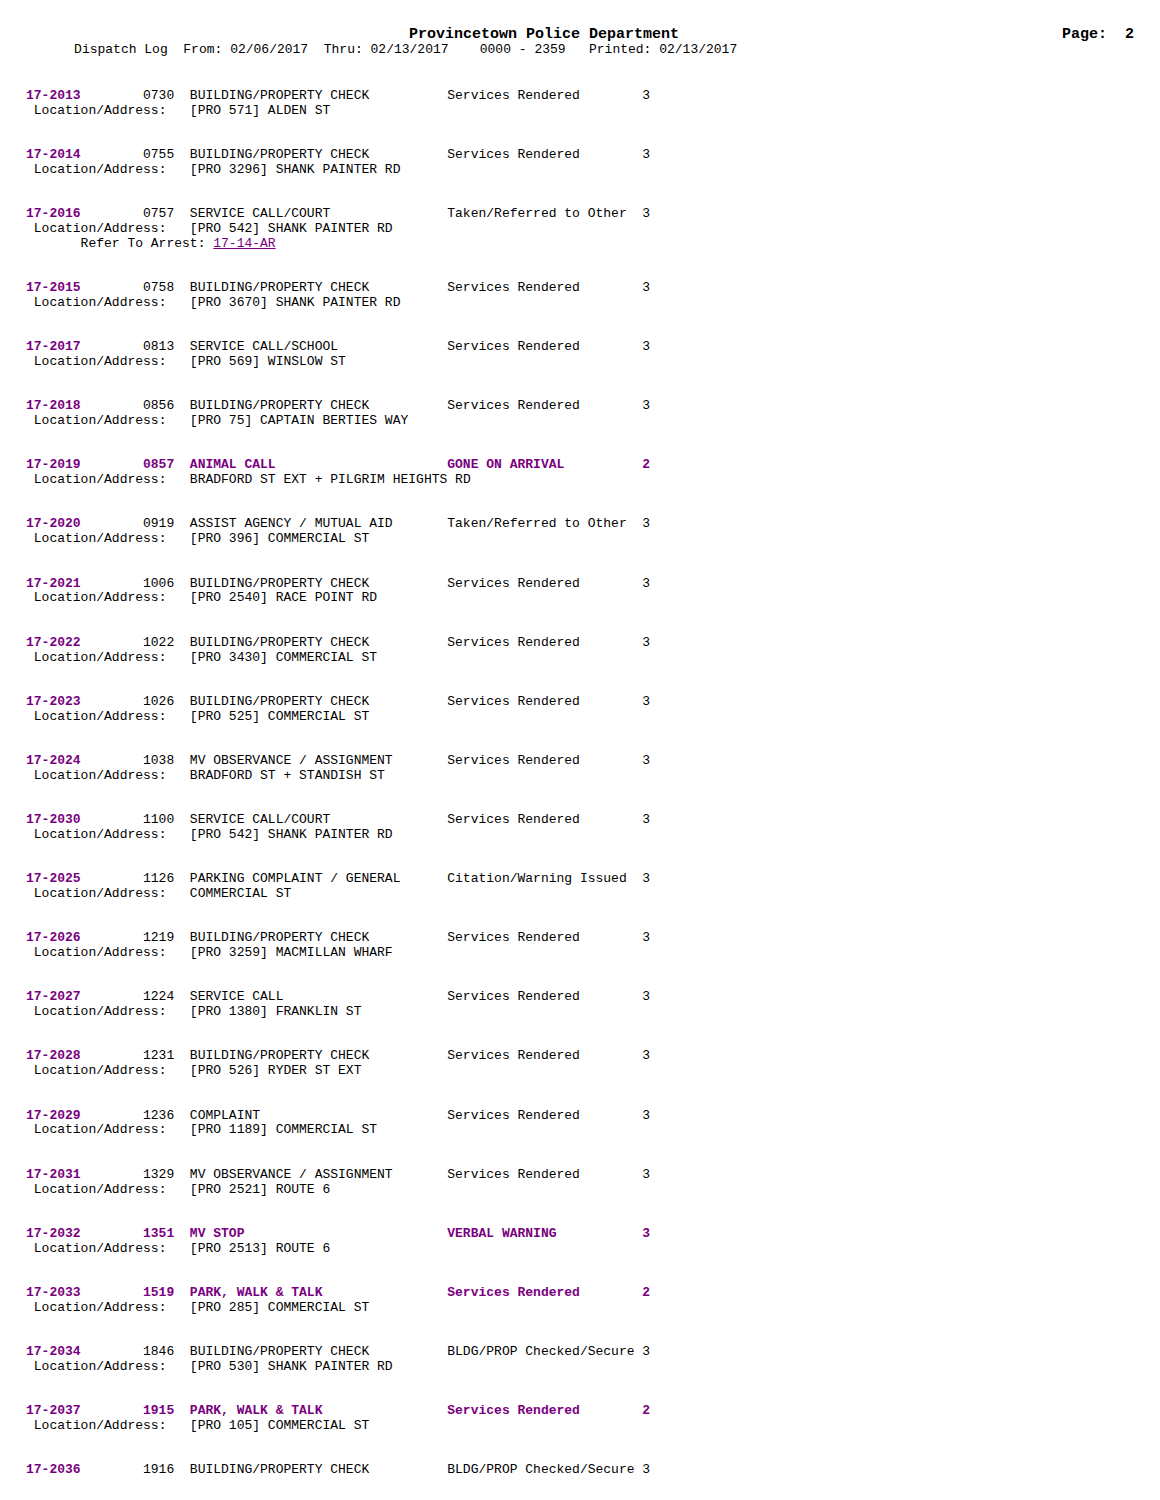Provincetown Police Department
Page: 2
Dispatch Log From: 02/06/2017 Thru: 02/13/2017 0000 - 2359 Printed: 02/13/2017
17-2013 0730 BUILDING/PROPERTY CHECK Services Rendered 3 Location/Address: [PRO 571] ALDEN ST
17-2014 0755 BUILDING/PROPERTY CHECK Services Rendered 3 Location/Address: [PRO 3296] SHANK PAINTER RD
17-2016 0757 SERVICE CALL/COURT Taken/Referred to Other 3 Location/Address: [PRO 542] SHANK PAINTER RD Refer To Arrest: 17-14-AR
17-2015 0758 BUILDING/PROPERTY CHECK Services Rendered 3 Location/Address: [PRO 3670] SHANK PAINTER RD
17-2017 0813 SERVICE CALL/SCHOOL Services Rendered 3 Location/Address: [PRO 569] WINSLOW ST
17-2018 0856 BUILDING/PROPERTY CHECK Services Rendered 3 Location/Address: [PRO 75] CAPTAIN BERTIES WAY
17-2019 0857 ANIMAL CALL GONE ON ARRIVAL 2 Location/Address: BRADFORD ST EXT + PILGRIM HEIGHTS RD
17-2020 0919 ASSIST AGENCY / MUTUAL AID Taken/Referred to Other 3 Location/Address: [PRO 396] COMMERCIAL ST
17-2021 1006 BUILDING/PROPERTY CHECK Services Rendered 3 Location/Address: [PRO 2540] RACE POINT RD
17-2022 1022 BUILDING/PROPERTY CHECK Services Rendered 3 Location/Address: [PRO 3430] COMMERCIAL ST
17-2023 1026 BUILDING/PROPERTY CHECK Services Rendered 3 Location/Address: [PRO 525] COMMERCIAL ST
17-2024 1038 MV OBSERVANCE / ASSIGNMENT Services Rendered 3 Location/Address: BRADFORD ST + STANDISH ST
17-2030 1100 SERVICE CALL/COURT Services Rendered 3 Location/Address: [PRO 542] SHANK PAINTER RD
17-2025 1126 PARKING COMPLAINT / GENERAL Citation/Warning Issued 3 Location/Address: COMMERCIAL ST
17-2026 1219 BUILDING/PROPERTY CHECK Services Rendered 3 Location/Address: [PRO 3259] MACMILLAN WHARF
17-2027 1224 SERVICE CALL Services Rendered 3 Location/Address: [PRO 1380] FRANKLIN ST
17-2028 1231 BUILDING/PROPERTY CHECK Services Rendered 3 Location/Address: [PRO 526] RYDER ST EXT
17-2029 1236 COMPLAINT Services Rendered 3 Location/Address: [PRO 1189] COMMERCIAL ST
17-2031 1329 MV OBSERVANCE / ASSIGNMENT Services Rendered 3 Location/Address: [PRO 2521] ROUTE 6
17-2032 1351 MV STOP VERBAL WARNING 3 Location/Address: [PRO 2513] ROUTE 6
17-2033 1519 PARK, WALK & TALK Services Rendered 2 Location/Address: [PRO 285] COMMERCIAL ST
17-2034 1846 BUILDING/PROPERTY CHECK BLDG/PROP Checked/Secure 3 Location/Address: [PRO 530] SHANK PAINTER RD
17-2037 1915 PARK, WALK & TALK Services Rendered 2 Location/Address: [PRO 105] COMMERCIAL ST
17-2036 1916 BUILDING/PROPERTY CHECK BLDG/PROP Checked/Secure 3